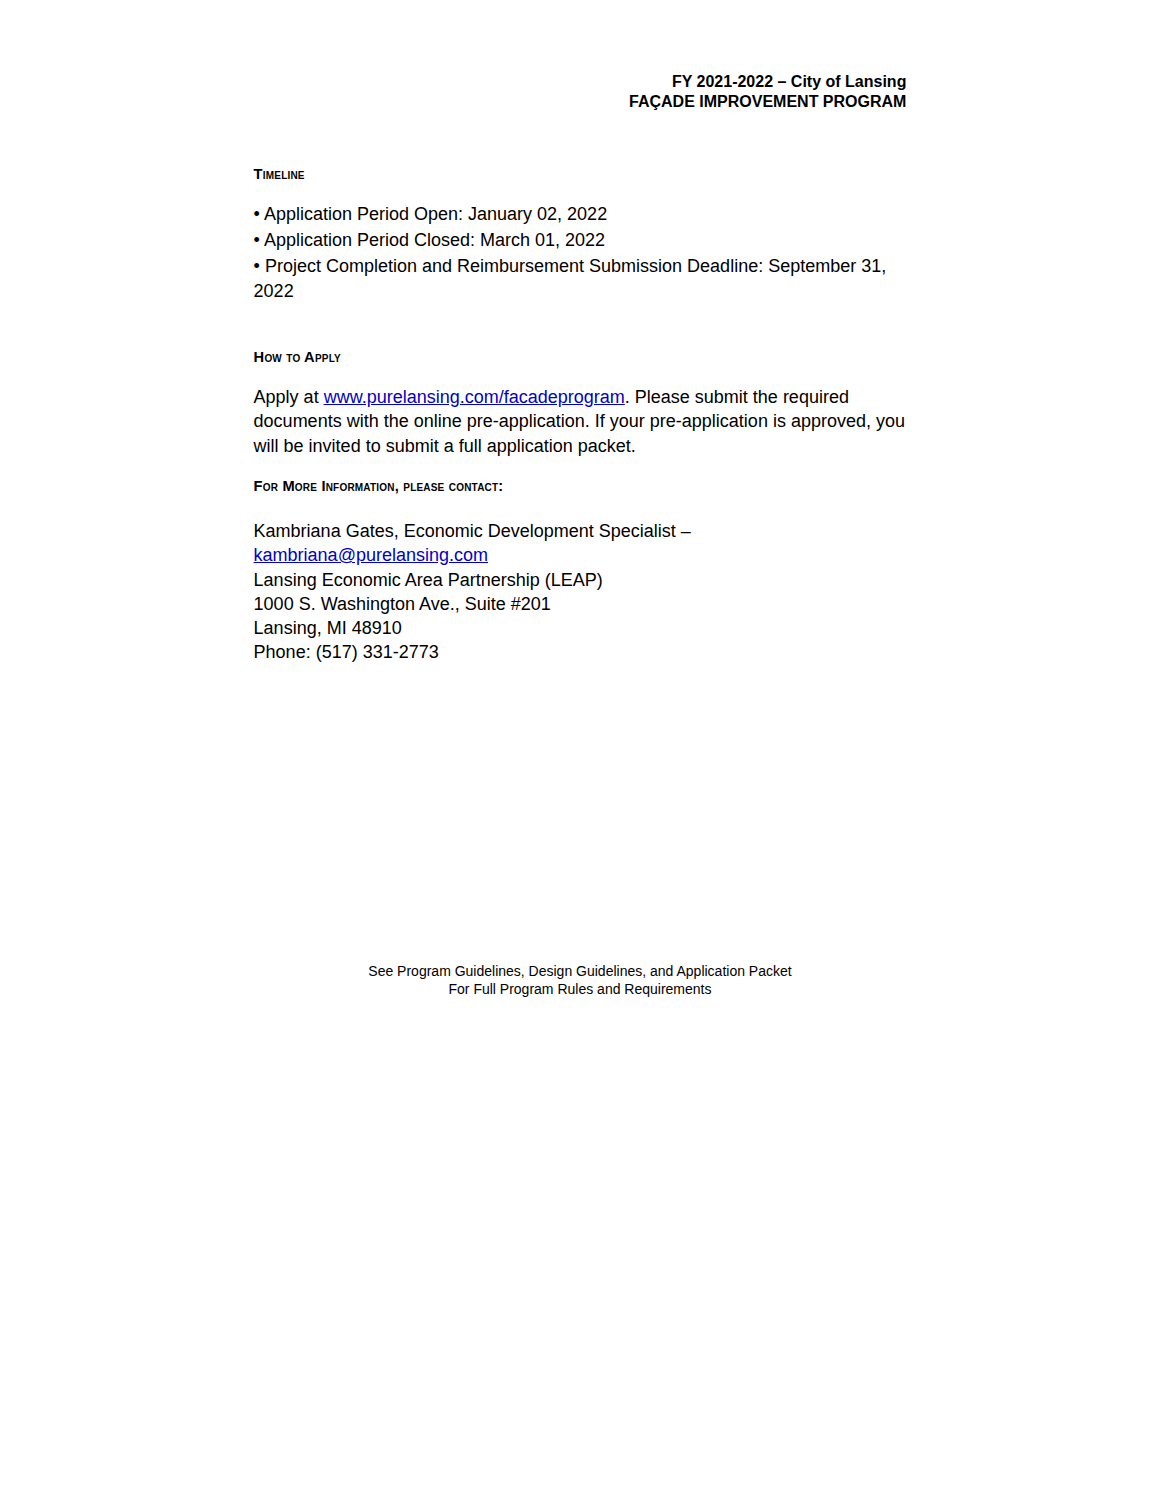FY 2021-2022 – City of Lansing
FAÇADE IMPROVEMENT PROGRAM
TIMELINE
Application Period Open: January 02, 2022
Application Period Closed: March 01, 2022
Project Completion and Reimbursement Submission Deadline: September 31, 2022
HOW TO APPLY
Apply at www.purelansing.com/facadeprogram. Please submit the required documents with the online pre-application. If your pre-application is approved, you will be invited to submit a full application packet.
FOR MORE INFORMATION, PLEASE CONTACT:
Kambriana Gates, Economic Development Specialist –
kambriana@purelansing.com
Lansing Economic Area Partnership (LEAP)
1000 S. Washington Ave., Suite #201
Lansing, MI 48910
Phone: (517) 331-2773
See Program Guidelines, Design Guidelines, and Application Packet
For Full Program Rules and Requirements